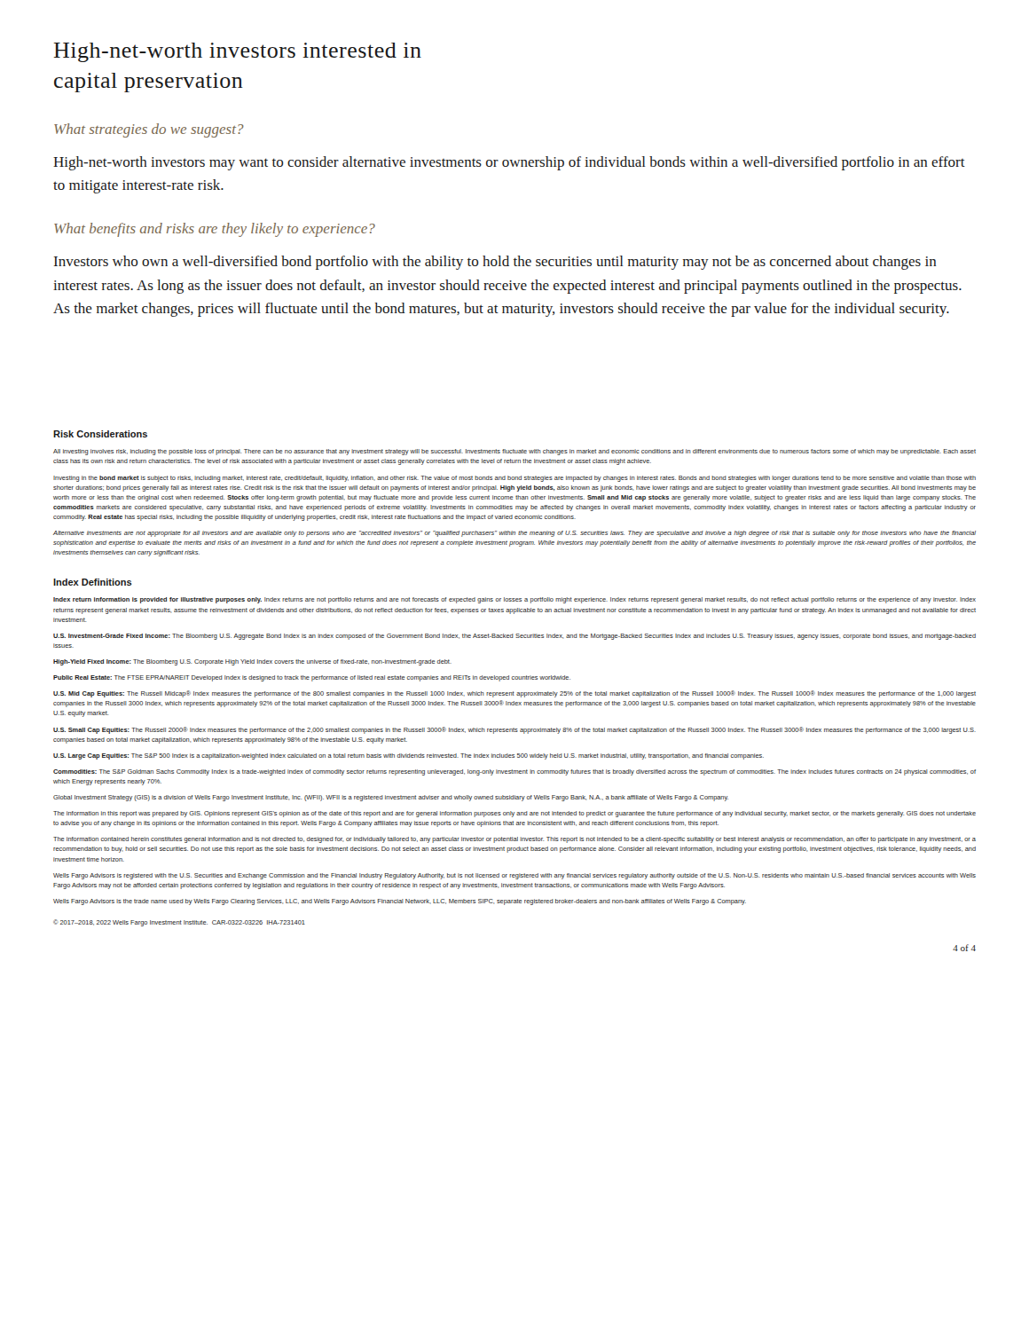High-net-worth investors interested in
capital preservation
What strategies do we suggest?
High-net-worth investors may want to consider alternative investments or ownership of individual bonds within a well-diversified portfolio in an effort to mitigate interest-rate risk.
What benefits and risks are they likely to experience?
Investors who own a well-diversified bond portfolio with the ability to hold the securities until maturity may not be as concerned about changes in interest rates. As long as the issuer does not default, an investor should receive the expected interest and principal payments outlined in the prospectus. As the market changes, prices will fluctuate until the bond matures, but at maturity, investors should receive the par value for the individual security.
Risk Considerations
All investing involves risk, including the possible loss of principal. There can be no assurance that any investment strategy will be successful. Investments fluctuate with changes in market and economic conditions and in different environments due to numerous factors some of which may be unpredictable. Each asset class has its own risk and return characteristics. The level of risk associated with a particular investment or asset class generally correlates with the level of return the investment or asset class might achieve.
Investing in the bond market is subject to risks, including market, interest rate, credit/default, liquidity, inflation, and other risk. The value of most bonds and bond strategies are impacted by changes in interest rates. Bonds and bond strategies with longer durations tend to be more sensitive and volatile than those with shorter durations; bond prices generally fall as interest rates rise. Credit risk is the risk that the issuer will default on payments of interest and/or principal. High yield bonds, also known as junk bonds, have lower ratings and are subject to greater volatility than investment grade securities. All bond investments may be worth more or less than the original cost when redeemed. Stocks offer long-term growth potential, but may fluctuate more and provide less current income than other investments. Small and Mid cap stocks are generally more volatile, subject to greater risks and are less liquid than large company stocks. The commodities markets are considered speculative, carry substantial risks, and have experienced periods of extreme volatility. Investments in commodities may be affected by changes in overall market movements, commodity index volatility, changes in interest rates or factors affecting a particular industry or commodity. Real estate has special risks, including the possible illiquidity of underlying properties, credit risk, interest rate fluctuations and the impact of varied economic conditions.
Alternative investments are not appropriate for all investors and are available only to persons who are "accredited investors" or "qualified purchasers" within the meaning of U.S. securities laws. They are speculative and involve a high degree of risk that is suitable only for those investors who have the financial sophistication and expertise to evaluate the merits and risks of an investment in a fund and for which the fund does not represent a complete investment program. While investors may potentially benefit from the ability of alternative investments to potentially improve the risk-reward profiles of their portfolios, the investments themselves can carry significant risks.
Index Definitions
Index return information is provided for illustrative purposes only. Index returns are not portfolio returns and are not forecasts of expected gains or losses a portfolio might experience. Index returns represent general market results, do not reflect actual portfolio returns or the experience of any investor. Index returns represent general market results, assume the reinvestment of dividends and other distributions, do not reflect deduction for fees, expenses or taxes applicable to an actual investment nor constitute a recommendation to invest in any particular fund or strategy. An index is unmanaged and not available for direct investment.
U.S. Investment-Grade Fixed Income: The Bloomberg U.S. Aggregate Bond Index is an index composed of the Government Bond Index, the Asset-Backed Securities Index, and the Mortgage-Backed Securities Index and includes U.S. Treasury issues, agency issues, corporate bond issues, and mortgage-backed issues.
High-Yield Fixed Income: The Bloomberg U.S. Corporate High Yield Index covers the universe of fixed-rate, non-investment-grade debt.
Public Real Estate: The FTSE EPRA/NAREIT Developed Index is designed to track the performance of listed real estate companies and REITs in developed countries worldwide.
U.S. Mid Cap Equities: The Russell Midcap® Index measures the performance of the 800 smallest companies in the Russell 1000 Index, which represent approximately 25% of the total market capitalization of the Russell 1000® Index. The Russell 1000® Index measures the performance of the 1,000 largest companies in the Russell 3000 Index, which represents approximately 92% of the total market capitalization of the Russell 3000 Index. The Russell 3000® Index measures the performance of the 3,000 largest U.S. companies based on total market capitalization, which represents approximately 98% of the investable U.S. equity market.
U.S. Small Cap Equities: The Russell 2000® Index measures the performance of the 2,000 smallest companies in the Russell 3000® Index, which represents approximately 8% of the total market capitalization of the Russell 3000 Index. The Russell 3000® Index measures the performance of the 3,000 largest U.S. companies based on total market capitalization, which represents approximately 98% of the investable U.S. equity market.
U.S. Large Cap Equities: The S&P 500 Index is a capitalization-weighted index calculated on a total return basis with dividends reinvested. The index includes 500 widely held U.S. market industrial, utility, transportation, and financial companies.
Commodities: The S&P Goldman Sachs Commodity Index is a trade-weighted index of commodity sector returns representing unleveraged, long-only investment in commodity futures that is broadly diversified across the spectrum of commodities. The index includes futures contracts on 24 physical commodities, of which Energy represents nearly 70%.
Global Investment Strategy (GIS) is a division of Wells Fargo Investment Institute, Inc. (WFII). WFII is a registered investment adviser and wholly owned subsidiary of Wells Fargo Bank, N.A., a bank affiliate of Wells Fargo & Company.
The information in this report was prepared by GIS. Opinions represent GIS's opinion as of the date of this report and are for general information purposes only and are not intended to predict or guarantee the future performance of any individual security, market sector, or the markets generally. GIS does not undertake to advise you of any change in its opinions or the information contained in this report. Wells Fargo & Company affiliates may issue reports or have opinions that are inconsistent with, and reach different conclusions from, this report.
The information contained herein constitutes general information and is not directed to, designed for, or individually tailored to, any particular investor or potential investor. This report is not intended to be a client-specific suitability or best interest analysis or recommendation, an offer to participate in any investment, or a recommendation to buy, hold or sell securities. Do not use this report as the sole basis for investment decisions. Do not select an asset class or investment product based on performance alone. Consider all relevant information, including your existing portfolio, investment objectives, risk tolerance, liquidity needs, and investment time horizon.
Wells Fargo Advisors is registered with the U.S. Securities and Exchange Commission and the Financial Industry Regulatory Authority, but is not licensed or registered with any financial services regulatory authority outside of the U.S. Non-U.S. residents who maintain U.S.-based financial services accounts with Wells Fargo Advisors may not be afforded certain protections conferred by legislation and regulations in their country of residence in respect of any investments, investment transactions, or communications made with Wells Fargo Advisors.
Wells Fargo Advisors is the trade name used by Wells Fargo Clearing Services, LLC, and Wells Fargo Advisors Financial Network, LLC, Members SIPC, separate registered broker-dealers and non-bank affiliates of Wells Fargo & Company.
© 2017–2018, 2022 Wells Fargo Investment Institute. CAR-0322-03226 IHA-7231401
4 of 4